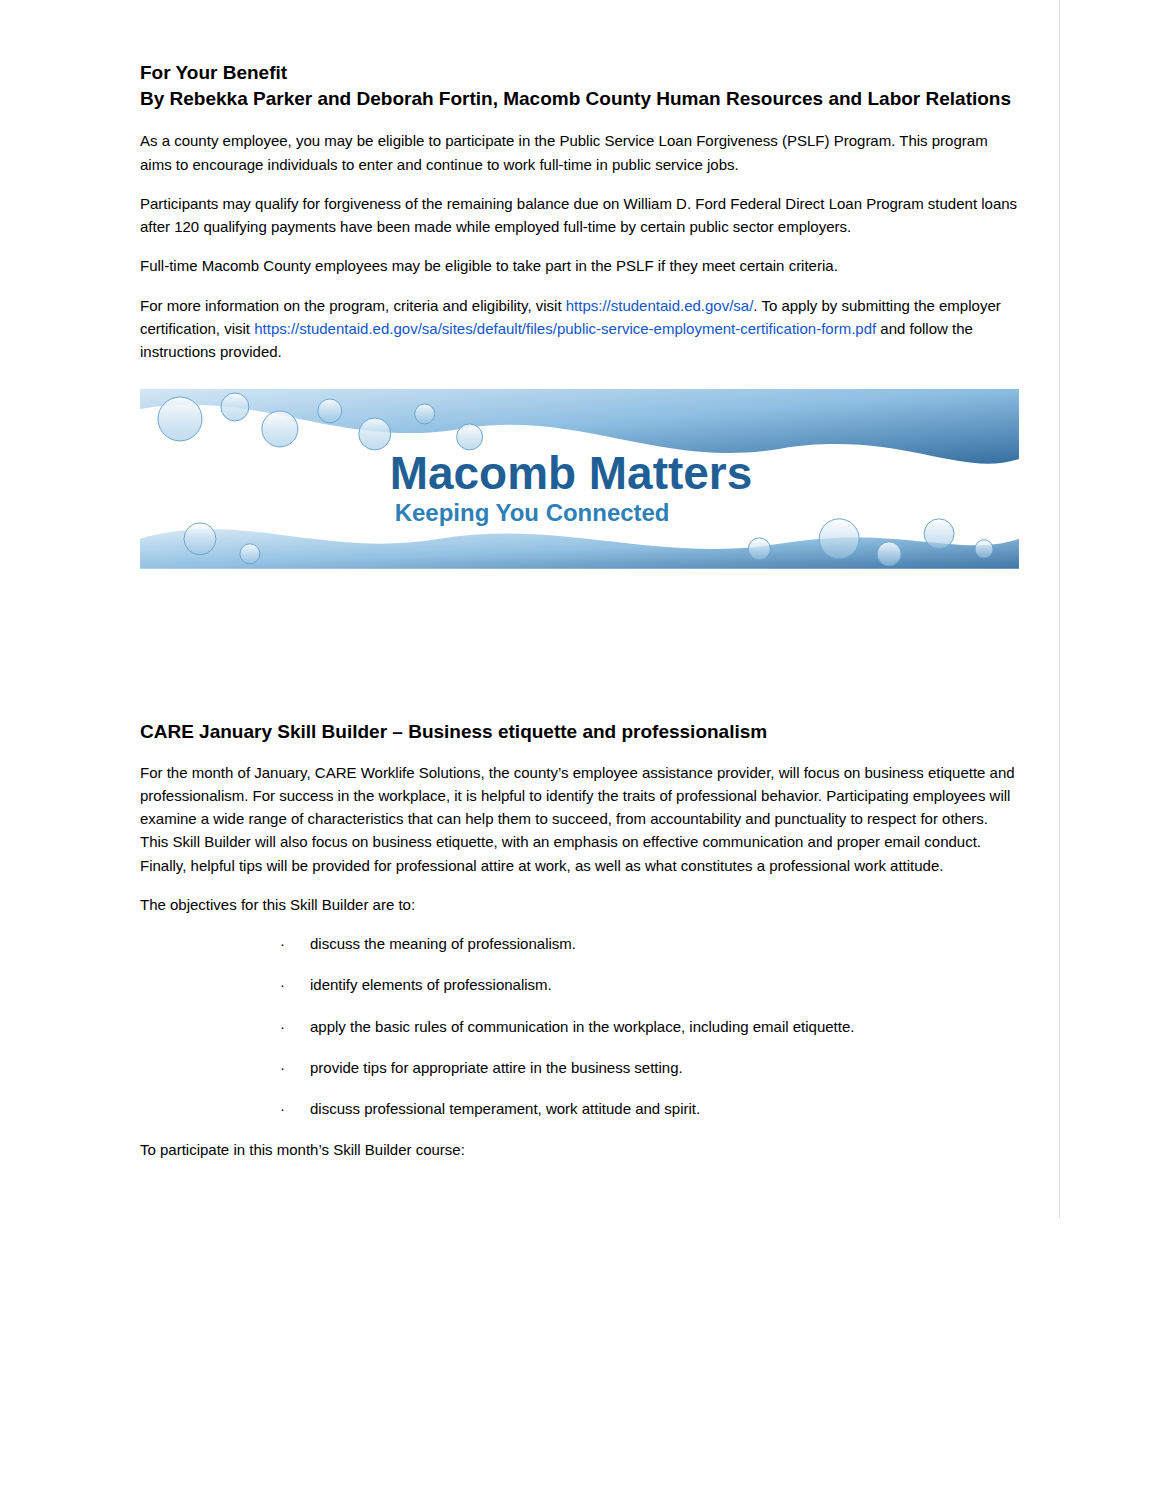For Your Benefit
By Rebekka Parker and Deborah Fortin, Macomb County Human Resources and Labor Relations
As a county employee, you may be eligible to participate in the Public Service Loan Forgiveness (PSLF) Program. This program aims to encourage individuals to enter and continue to work full-time in public service jobs.
Participants may qualify for forgiveness of the remaining balance due on William D. Ford Federal Direct Loan Program student loans after 120 qualifying payments have been made while employed full-time by certain public sector employers.
Full-time Macomb County employees may be eligible to take part in the PSLF if they meet certain criteria.
For more information on the program, criteria and eligibility, visit https://studentaid.ed.gov/sa/. To apply by submitting the employer certification, visit https://studentaid.ed.gov/sa/sites/default/files/public-service-employment-certification-form.pdf and follow the instructions provided.
Macomb Matters Keeping You Connected
CARE January Skill Builder – Business etiquette and professionalism
For the month of January, CARE Worklife Solutions, the county’s employee assistance provider, will focus on business etiquette and professionalism. For success in the workplace, it is helpful to identify the traits of professional behavior. Participating employees will examine a wide range of characteristics that can help them to succeed, from accountability and punctuality to respect for others. This Skill Builder will also focus on business etiquette, with an emphasis on effective communication and proper email conduct. Finally, helpful tips will be provided for professional attire at work, as well as what constitutes a professional work attitude.
The objectives for this Skill Builder are to:
discuss the meaning of professionalism.
identify elements of professionalism.
apply the basic rules of communication in the workplace, including email etiquette.
provide tips for appropriate attire in the business setting.
discuss professional temperament, work attitude and spirit.
To participate in this month’s Skill Builder course: